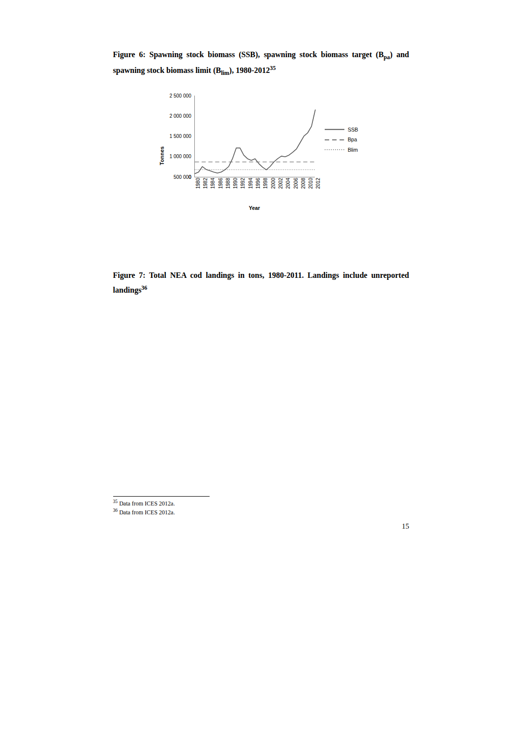Figure 6: Spawning stock biomass (SSB), spawning stock biomass target (Bpa) and spawning stock biomass limit (Blim), 1980-201235
Tonnes
2 500 000 2 000 000 1 500 000 1 000 000 500 000
0
0
1980 1982 1984 1986 1988 1990 1992 1994 1996 1998 2000 2002 2004 2006 2008 2010 2012
Year
SSB
Bpa
Blim
Figure 7: Total NEA cod landings in tons, 1980-2011. Landings include unreported landings36
35 Data from ICES 2012a.
36 Data from ICES 2012a.
15